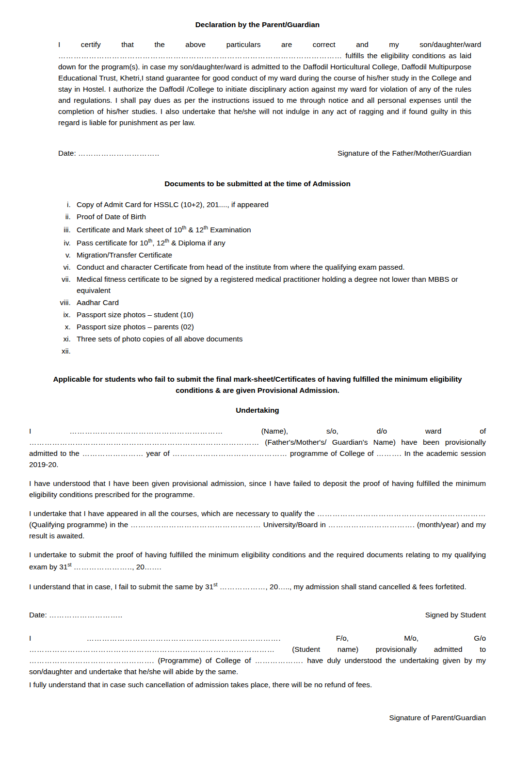Declaration by the Parent/Guardian
I certify that the above particulars are correct and my son/daughter/ward ………………………………………………………………………………………………… fulfills the eligibility conditions as laid down for the program(s). in case my son/daughter/ward is admitted to the Daffodil Horticultural College, Daffodil Multipurpose Educational Trust, Khetri,I stand guarantee for good conduct of my ward during the course of his/her study in the College and stay in Hostel. I authorize the Daffodil /College to initiate disciplinary action against my ward for violation of any of the rules and regulations. I shall pay dues as per the instructions issued to me through notice and all personal expenses until the completion of his/her studies. I also undertake that he/she will not indulge in any act of ragging and if found guilty in this regard is liable for punishment as per law.
Date: …………………………..
Signature of the Father/Mother/Guardian
Documents to be submitted at the time of Admission
Copy of Admit Card for HSSLC (10+2), 201...., if appeared
Proof of Date of Birth
Certificate and Mark sheet of 10th & 12th Examination
Pass certificate for 10th, 12th & Diploma if any
Migration/Transfer Certificate
Conduct and character Certificate from head of the institute from where the qualifying exam passed.
Medical fitness certificate to be signed by a registered medical practitioner holding a degree not lower than MBBS or equivalent
Aadhar Card
Passport size photos – student (10)
Passport size photos – parents (02)
Three sets of photo copies of all above documents
Applicable for students who fail to submit the final mark-sheet/Certificates of having fulfilled the minimum eligibility conditions & are given Provisional Admission.
Undertaking
I …………………………………………………… (Name), s/o, d/o ward of ……………………………………………………………………………… (Father's/Mother's/ Guardian's Name) have been provisionally admitted to the …………………… year of ……………………………………… programme of College of ………. In the academic session 2019-20.
I have understood that I have been given provisional admission, since I have failed to deposit the proof of having fulfilled the minimum eligibility conditions prescribed for the programme.
I undertake that I have appeared in all the courses, which are necessary to qualify the ………………………………………………………… (Qualifying programme) in the …………………………………………… University/Board in ……………………………. (month/year) and my result is awaited.
I undertake to submit the proof of having fulfilled the minimum eligibility conditions and the required documents relating to my qualifying exam by 31st ………………….., 20…….
I understand that in case, I fail to submit the same by 31st ………………, 20….., my admission shall stand cancelled & fees forfetited.
Date: ………………………..
Signed by Student
I …………………………………………………………………. F/o, M/o, G/o …………………………………………………………………………………… (Student name) provisionally admitted to …………………………………………. (Programme) of College of ………………. have duly understood the undertaking given by my son/daughter and undertake that he/she will abide by the same.
I fully understand that in case such cancellation of admission takes place, there will be no refund of fees.
Signature of Parent/Guardian